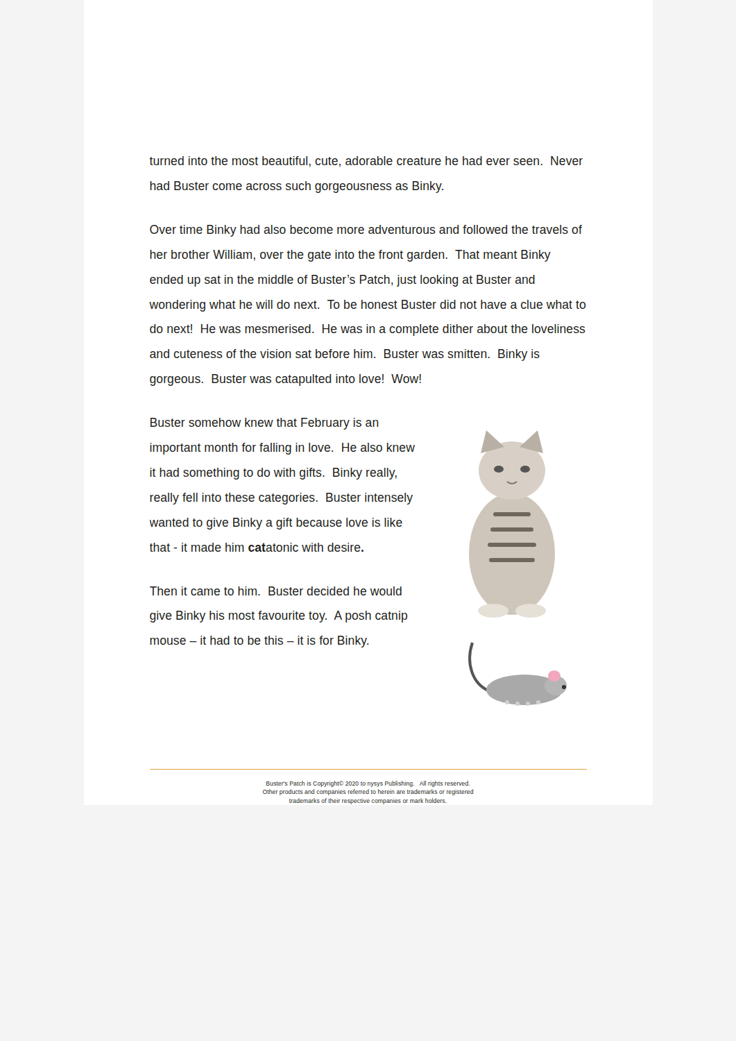turned into the most beautiful, cute, adorable creature he had ever seen. Never had Buster come across such gorgeousness as Binky.
Over time Binky had also become more adventurous and followed the travels of her brother William, over the gate into the front garden. That meant Binky ended up sat in the middle of Buster’s Patch, just looking at Buster and wondering what he will do next. To be honest Buster did not have a clue what to do next! He was mesmerised. He was in a complete dither about the loveliness and cuteness of the vision sat before him. Buster was smitten. Binky is gorgeous. Buster was catapulted into love! Wow!
Buster somehow knew that February is an important month for falling in love. He also knew it had something to do with gifts. Binky really, really fell into these categories. Buster intensely wanted to give Binky a gift because love is like that - it made him catatonic with desire.
Then it came to him. Buster decided he would give Binky his most favourite toy. A posh catnip mouse – it had to be this – it is for Binky.
Buster's Patch is Copyright© 2020 to nysys Publishing. All rights reserved.
Other products and companies referred to herein are trademarks or registered
trademarks of their respective companies or mark holders.